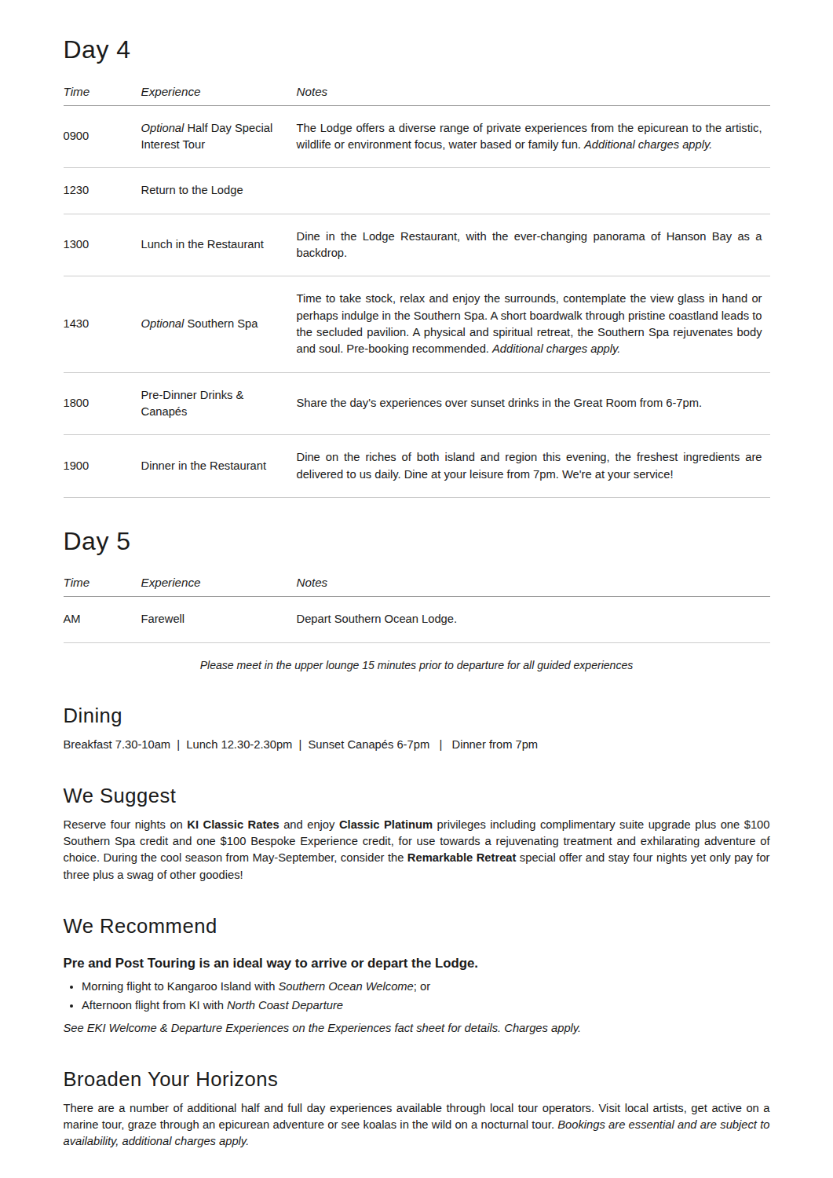Day 4
| Time | Experience | Notes |
| --- | --- | --- |
| 0900 | Optional Half Day Special Interest Tour | The Lodge offers a diverse range of private experiences from the epicurean to the artistic, wildlife or environment focus, water based or family fun. Additional charges apply. |
| 1230 | Return to the Lodge | |
| 1300 | Lunch in the Restaurant | Dine in the Lodge Restaurant, with the ever-changing panorama of Hanson Bay as a backdrop. |
| 1430 | Optional Southern Spa | Time to take stock, relax and enjoy the surrounds, contemplate the view glass in hand or perhaps indulge in the Southern Spa. A short boardwalk through pristine coastland leads to the secluded pavilion. A physical and spiritual retreat, the Southern Spa rejuvenates body and soul. Pre-booking recommended. Additional charges apply. |
| 1800 | Pre-Dinner Drinks & Canapés | Share the day's experiences over sunset drinks in the Great Room from 6-7pm. |
| 1900 | Dinner in the Restaurant | Dine on the riches of both island and region this evening, the freshest ingredients are delivered to us daily. Dine at your leisure from 7pm. We're at your service! |
Day 5
| Time | Experience | Notes |
| --- | --- | --- |
| AM | Farewell | Depart Southern Ocean Lodge. |
Please meet in the upper lounge 15 minutes prior to departure for all guided experiences
Dining
Breakfast 7.30-10am | Lunch 12.30-2.30pm | Sunset Canapés 6-7pm | Dinner from 7pm
We Suggest
Reserve four nights on KI Classic Rates and enjoy Classic Platinum privileges including complimentary suite upgrade plus one $100 Southern Spa credit and one $100 Bespoke Experience credit, for use towards a rejuvenating treatment and exhilarating adventure of choice. During the cool season from May-September, consider the Remarkable Retreat special offer and stay four nights yet only pay for three plus a swag of other goodies!
We Recommend
Pre and Post Touring is an ideal way to arrive or depart the Lodge.
Morning flight to Kangaroo Island with Southern Ocean Welcome; or
Afternoon flight from KI with North Coast Departure
See EKI Welcome & Departure Experiences on the Experiences fact sheet for details. Charges apply.
Broaden Your Horizons
There are a number of additional half and full day experiences available through local tour operators. Visit local artists, get active on a marine tour, graze through an epicurean adventure or see koalas in the wild on a nocturnal tour. Bookings are essential and are subject to availability, additional charges apply.